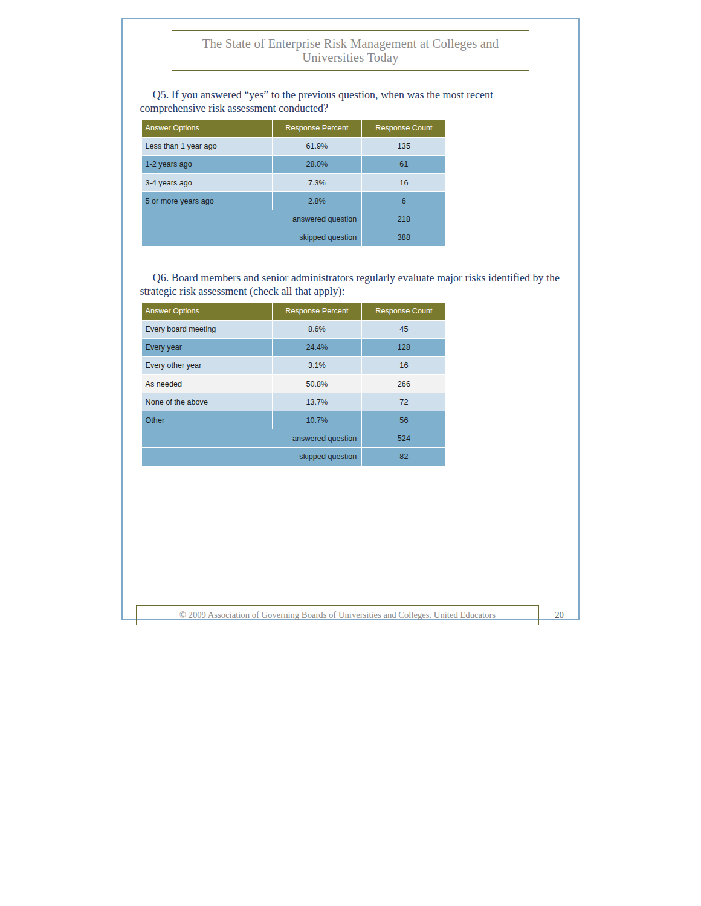The State of Enterprise Risk Management at Colleges and Universities Today
Q5. If you answered “yes” to the previous question, when was the most recent comprehensive risk assessment conducted?
| Answer Options | Response Percent | Response Count |
| --- | --- | --- |
| Less than 1 year ago | 61.9% | 135 |
| 1-2 years ago | 28.0% | 61 |
| 3-4 years ago | 7.3% | 16 |
| 5 or more years ago | 2.8% | 6 |
| answered question | 218 |
| skipped question | 388 |
Q6. Board members and senior administrators regularly evaluate major risks identified by the strategic risk assessment (check all that apply):
| Answer Options | Response Percent | Response Count |
| --- | --- | --- |
| Every board meeting | 8.6% | 45 |
| Every year | 24.4% | 128 |
| Every other year | 3.1% | 16 |
| As needed | 50.8% | 266 |
| None of the above | 13.7% | 72 |
| Other | 10.7% | 56 |
| answered question | 524 |
| skipped question | 82 |
© 2009 Association of Governing Boards of Universities and Colleges, United Educators
20